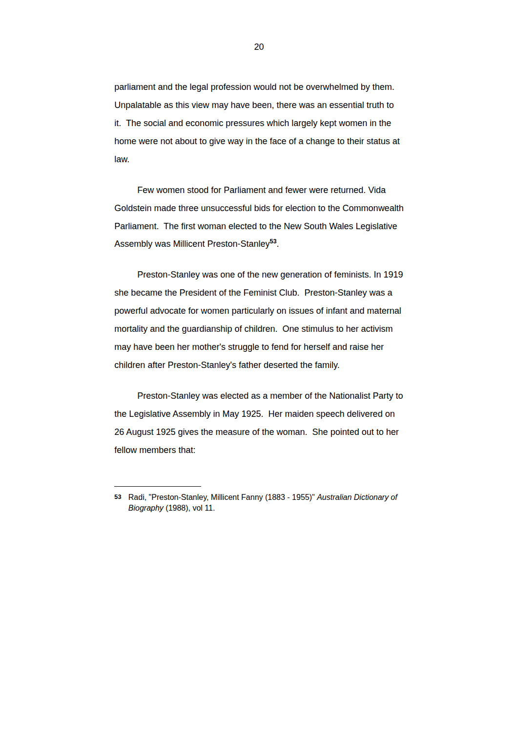20
parliament and the legal profession would not be overwhelmed by them. Unpalatable as this view may have been, there was an essential truth to it. The social and economic pressures which largely kept women in the home were not about to give way in the face of a change to their status at law.
Few women stood for Parliament and fewer were returned. Vida Goldstein made three unsuccessful bids for election to the Commonwealth Parliament. The first woman elected to the New South Wales Legislative Assembly was Millicent Preston-Stanley53.
Preston-Stanley was one of the new generation of feminists. In 1919 she became the President of the Feminist Club. Preston-Stanley was a powerful advocate for women particularly on issues of infant and maternal mortality and the guardianship of children. One stimulus to her activism may have been her mother's struggle to fend for herself and raise her children after Preston-Stanley's father deserted the family.
Preston-Stanley was elected as a member of the Nationalist Party to the Legislative Assembly in May 1925. Her maiden speech delivered on 26 August 1925 gives the measure of the woman. She pointed out to her fellow members that:
53 Radi, "Preston-Stanley, Millicent Fanny (1883 - 1955)" Australian Dictionary of Biography (1988), vol 11.